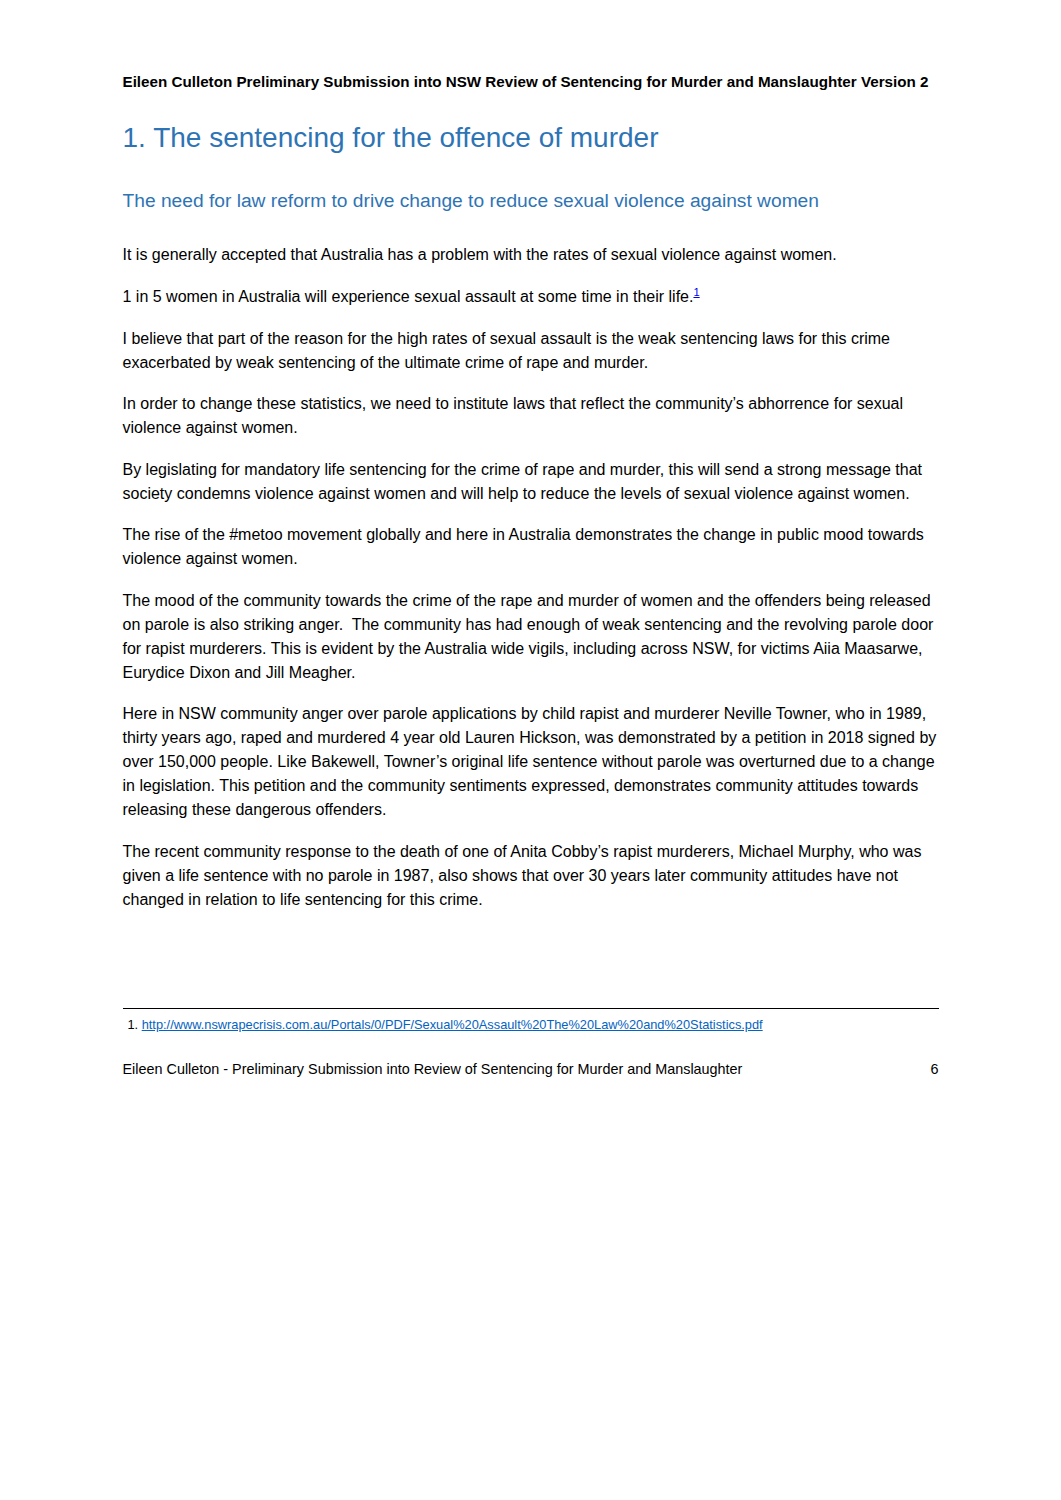Eileen Culleton Preliminary Submission into NSW Review of Sentencing for Murder and Manslaughter Version 2
1. The sentencing for the offence of murder
The need for law reform to drive change to reduce sexual violence against women
It is generally accepted that Australia has a problem with the rates of sexual violence against women.
1 in 5 women in Australia will experience sexual assault at some time in their life.1
I believe that part of the reason for the high rates of sexual assault is the weak sentencing laws for this crime exacerbated by weak sentencing of the ultimate crime of rape and murder.
In order to change these statistics, we need to institute laws that reflect the community’s abhorrence for sexual violence against women.
By legislating for mandatory life sentencing for the crime of rape and murder, this will send a strong message that society condemns violence against women and will help to reduce the levels of sexual violence against women.
The rise of the #metoo movement globally and here in Australia demonstrates the change in public mood towards violence against women.
The mood of the community towards the crime of the rape and murder of women and the offenders being released on parole is also striking anger. The community has had enough of weak sentencing and the revolving parole door for rapist murderers. This is evident by the Australia wide vigils, including across NSW, for victims Aiia Maasarwe, Eurydice Dixon and Jill Meagher.
Here in NSW community anger over parole applications by child rapist and murderer Neville Towner, who in 1989, thirty years ago, raped and murdered 4 year old Lauren Hickson, was demonstrated by a petition in 2018 signed by over 150,000 people. Like Bakewell, Towner’s original life sentence without parole was overturned due to a change in legislation. This petition and the community sentiments expressed, demonstrates community attitudes towards releasing these dangerous offenders.
The recent community response to the death of one of Anita Cobby’s rapist murderers, Michael Murphy, who was given a life sentence with no parole in 1987, also shows that over 30 years later community attitudes have not changed in relation to life sentencing for this crime.
http://www.nswrapecrisis.com.au/Portals/0/PDF/Sexual%20Assault%20The%20Law%20and%20Statistics.pdf
Eileen Culleton - Preliminary Submission into Review of Sentencing for Murder and Manslaughter 6